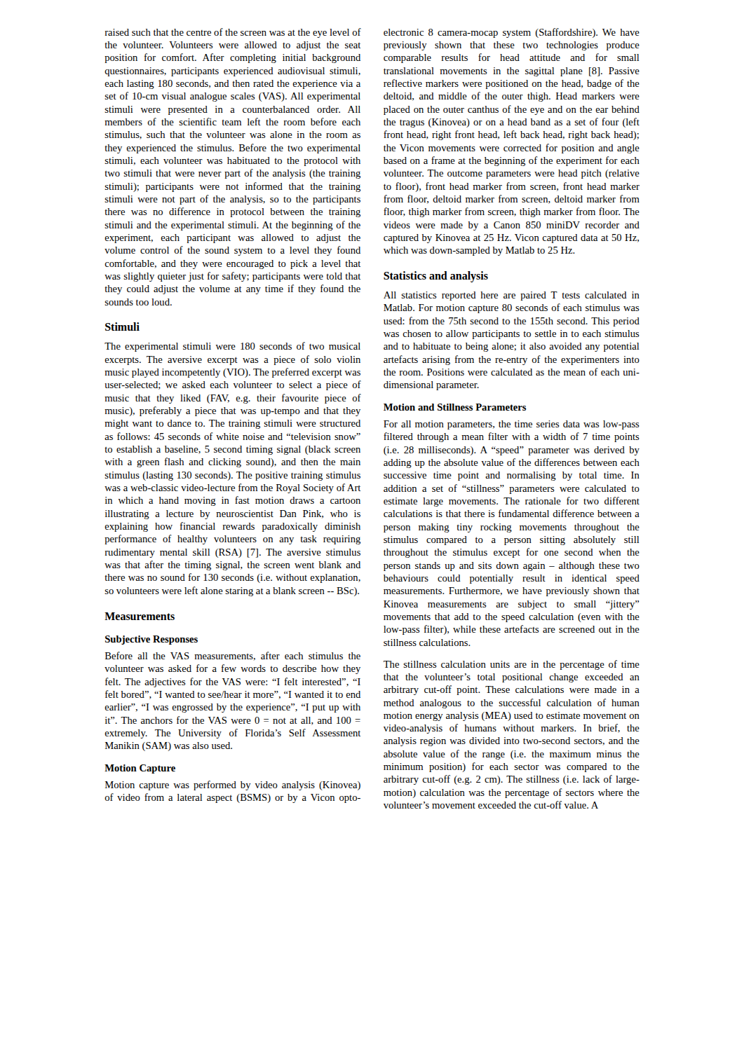raised such that the centre of the screen was at the eye level of the volunteer. Volunteers were allowed to adjust the seat position for comfort. After completing initial background questionnaires, participants experienced audiovisual stimuli, each lasting 180 seconds, and then rated the experience via a set of 10-cm visual analogue scales (VAS). All experimental stimuli were presented in a counterbalanced order. All members of the scientific team left the room before each stimulus, such that the volunteer was alone in the room as they experienced the stimulus. Before the two experimental stimuli, each volunteer was habituated to the protocol with two stimuli that were never part of the analysis (the training stimuli); participants were not informed that the training stimuli were not part of the analysis, so to the participants there was no difference in protocol between the training stimuli and the experimental stimuli. At the beginning of the experiment, each participant was allowed to adjust the volume control of the sound system to a level they found comfortable, and they were encouraged to pick a level that was slightly quieter just for safety; participants were told that they could adjust the volume at any time if they found the sounds too loud.
Stimuli
The experimental stimuli were 180 seconds of two musical excerpts. The aversive excerpt was a piece of solo violin music played incompetently (VIO). The preferred excerpt was user-selected; we asked each volunteer to select a piece of music that they liked (FAV, e.g. their favourite piece of music), preferably a piece that was up-tempo and that they might want to dance to. The training stimuli were structured as follows: 45 seconds of white noise and “television snow” to establish a baseline, 5 second timing signal (black screen with a green flash and clicking sound), and then the main stimulus (lasting 130 seconds). The positive training stimulus was a web-classic video-lecture from the Royal Society of Art in which a hand moving in fast motion draws a cartoon illustrating a lecture by neuroscientist Dan Pink, who is explaining how financial rewards paradoxically diminish performance of healthy volunteers on any task requiring rudimentary mental skill (RSA) [7]. The aversive stimulus was that after the timing signal, the screen went blank and there was no sound for 130 seconds (i.e. without explanation, so volunteers were left alone staring at a blank screen -- BSc).
Measurements
Subjective Responses
Before all the VAS measurements, after each stimulus the volunteer was asked for a few words to describe how they felt. The adjectives for the VAS were: “I felt interested”, “I felt bored”, “I wanted to see/hear it more”, “I wanted it to end earlier”, “I was engrossed by the experience”, “I put up with it”. The anchors for the VAS were 0 = not at all, and 100 = extremely. The University of Florida’s Self Assessment Manikin (SAM) was also used.
Motion Capture
Motion capture was performed by video analysis (Kinovea) of video from a lateral aspect (BSMS) or by a Vicon opto-electronic 8 camera-mocap system (Staffordshire). We have previously shown that these two technologies produce comparable results for head attitude and for small translational movements in the sagittal plane [8]. Passive reflective markers were positioned on the head, badge of the deltoid, and middle of the outer thigh. Head markers were placed on the outer canthus of the eye and on the ear behind the tragus (Kinovea) or on a head band as a set of four (left front head, right front head, left back head, right back head); the Vicon movements were corrected for position and angle based on a frame at the beginning of the experiment for each volunteer. The outcome parameters were head pitch (relative to floor), front head marker from screen, front head marker from floor, deltoid marker from screen, deltoid marker from floor, thigh marker from screen, thigh marker from floor. The videos were made by a Canon 850 miniDV recorder and captured by Kinovea at 25 Hz. Vicon captured data at 50 Hz, which was down-sampled by Matlab to 25 Hz.
Statistics and analysis
All statistics reported here are paired T tests calculated in Matlab. For motion capture 80 seconds of each stimulus was used: from the 75th second to the 155th second. This period was chosen to allow participants to settle in to each stimulus and to habituate to being alone; it also avoided any potential artefacts arising from the re-entry of the experimenters into the room. Positions were calculated as the mean of each uni-dimensional parameter.
Motion and Stillness Parameters
For all motion parameters, the time series data was low-pass filtered through a mean filter with a width of 7 time points (i.e. 28 milliseconds). A “speed” parameter was derived by adding up the absolute value of the differences between each successive time point and normalising by total time. In addition a set of “stillness” parameters were calculated to estimate large movements. The rationale for two different calculations is that there is fundamental difference between a person making tiny rocking movements throughout the stimulus compared to a person sitting absolutely still throughout the stimulus except for one second when the person stands up and sits down again – although these two behaviours could potentially result in identical speed measurements. Furthermore, we have previously shown that Kinovea measurements are subject to small “jittery” movements that add to the speed calculation (even with the low-pass filter), while these artefacts are screened out in the stillness calculations.
The stillness calculation units are in the percentage of time that the volunteer’s total positional change exceeded an arbitrary cut-off point. These calculations were made in a method analogous to the successful calculation of human motion energy analysis (MEA) used to estimate movement on video-analysis of humans without markers. In brief, the analysis region was divided into two-second sectors, and the absolute value of the range (i.e. the maximum minus the minimum position) for each sector was compared to the arbitrary cut-off (e.g. 2 cm). The stillness (i.e. lack of large-motion) calculation was the percentage of sectors where the volunteer’s movement exceeded the cut-off value. A